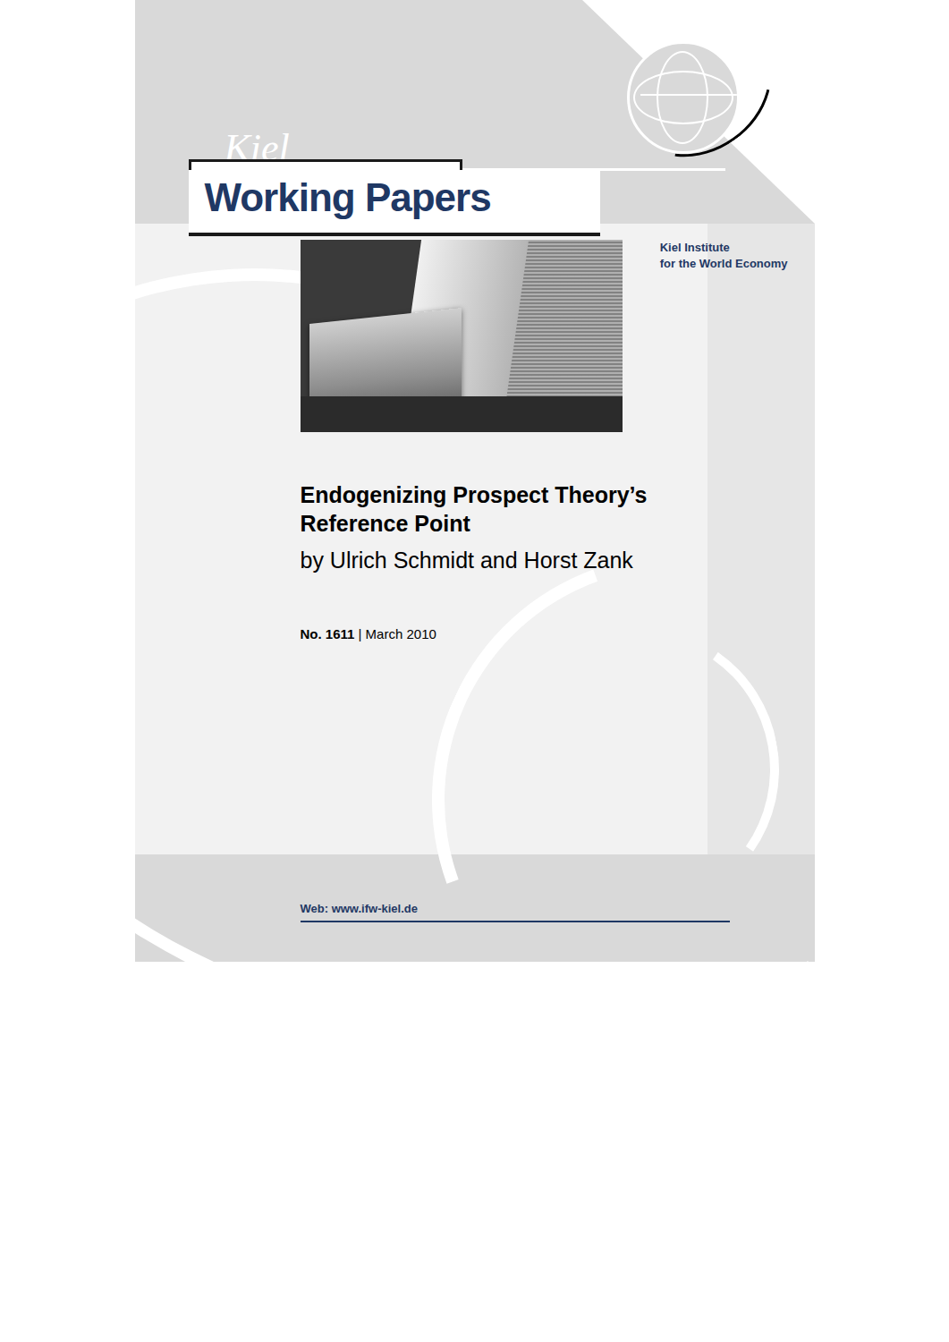ifw
Kiel
Working Papers
Kiel Institute
for the World Economy
Endogenizing Prospect Theory’s Reference Point
by Ulrich Schmidt and Horst Zank
No. 1611 | March 2010
Web: www.ifw-kiel.de